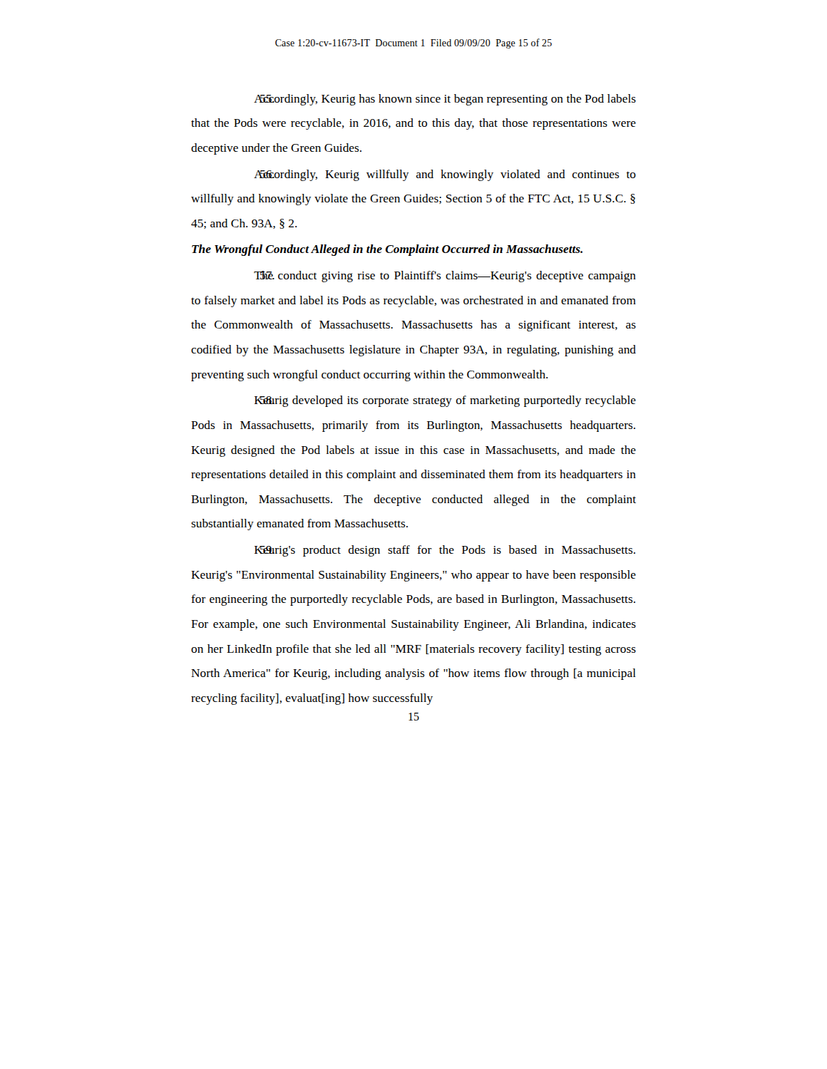Case 1:20-cv-11673-IT Document 1 Filed 09/09/20 Page 15 of 25
55. Accordingly, Keurig has known since it began representing on the Pod labels that the Pods were recyclable, in 2016, and to this day, that those representations were deceptive under the Green Guides.
56. Accordingly, Keurig willfully and knowingly violated and continues to willfully and knowingly violate the Green Guides; Section 5 of the FTC Act, 15 U.S.C. § 45; and Ch. 93A, § 2.
The Wrongful Conduct Alleged in the Complaint Occurred in Massachusetts.
57. The conduct giving rise to Plaintiff's claims—Keurig's deceptive campaign to falsely market and label its Pods as recyclable, was orchestrated in and emanated from the Commonwealth of Massachusetts. Massachusetts has a significant interest, as codified by the Massachusetts legislature in Chapter 93A, in regulating, punishing and preventing such wrongful conduct occurring within the Commonwealth.
58. Keurig developed its corporate strategy of marketing purportedly recyclable Pods in Massachusetts, primarily from its Burlington, Massachusetts headquarters. Keurig designed the Pod labels at issue in this case in Massachusetts, and made the representations detailed in this complaint and disseminated them from its headquarters in Burlington, Massachusetts. The deceptive conducted alleged in the complaint substantially emanated from Massachusetts.
59. Keurig's product design staff for the Pods is based in Massachusetts. Keurig's "Environmental Sustainability Engineers," who appear to have been responsible for engineering the purportedly recyclable Pods, are based in Burlington, Massachusetts. For example, one such Environmental Sustainability Engineer, Ali Brlandina, indicates on her LinkedIn profile that she led all "MRF [materials recovery facility] testing across North America" for Keurig, including analysis of "how items flow through [a municipal recycling facility], evaluat[ing] how successfully
15